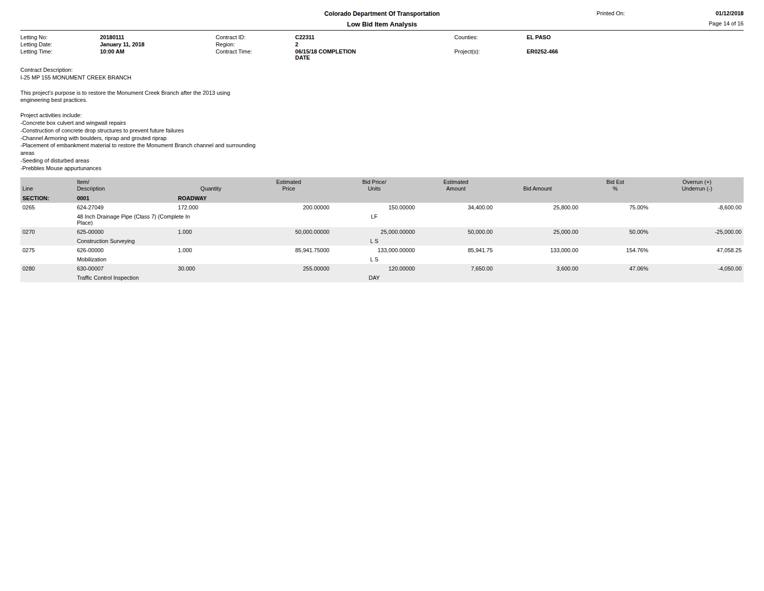| | Colorado Department Of Transportation | / Printed On: / 01/12/2018 / |
| | Low Bid Item Analysis | Page 14 of 16 |
| Letting No: | 20180111 | Contract ID: | C22311 | Counties: | EL PASO |
| Letting Date: | January 11, 2018 | Region: | 2 | | |
| Letting Time: | 10:00 AM | Contract Time: | 06/15/18 COMPLETION DATE | Project(s): | ER0252-466 |
Contract Description:
I-25 MP 155 MONUMENT CREEK BRANCH
This project's purpose is to restore the Monument Creek Branch after the 2013 using
engineering best practices.
Project activities include:
-Concrete box culvert and wingwall repairs
-Construction of concrete drop structures to prevent future failures
-Channel Armoring with boulders, riprap and grouted riprap
-Placement of embankment material to restore the Monument Branch channel and surrounding
areas
-Seeding of disturbed areas
-Prebbles Mouse appurtunances
| Line | Item/ Description | Quantity | Estimated Price | Bid Price/ Units | Estimated Amount | Bid Amount | Bid Est % | Overrun (+) Underrun (-) |
| --- | --- | --- | --- | --- | --- | --- | --- | --- |
| SECTION: | 0001 | ROADWAY |
| 0265 | 624-27049 | 172.000 | 200.00000 | 150.00000 | 34,400.00 | 25,800.00 | 75.00% | -8,600.00 |
| | 48 Inch Drainage Pipe (Class 7) (Complete In Place) | LF | | | | |
| 0270 | 625-00000 | 1.000 | 50,000.00000 | 25,000.00000 | 50,000.00 | 25,000.00 | 50.00% | -25,000.00 |
| | Construction Surveying | L S | | | | |
| 0275 | 626-00000 | 1.000 | 85,941.75000 | 133,000.00000 | 85,941.75 | 133,000.00 | 154.76% | 47,058.25 |
| | Mobilization | L S | | | | |
| 0280 | 630-00007 | 30.000 | 255.00000 | 120.00000 | 7,650.00 | 3,600.00 | 47.06% | -4,050.00 |
| | Traffic Control Inspection | DAY | | | | |